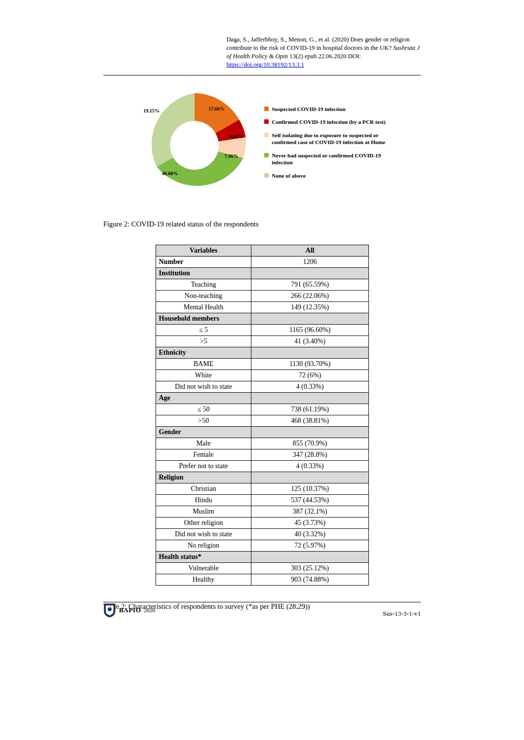Daga, S., Jafferbhoy, S., Menon, G., et al. (2020) Does gender or religion contribute to the risk of COVID-19 in hospital doctors in the UK? Sushruta J of Health Policy & Opin 13(2) epub 22.06.2020 DOI: https://doi.org/10.38192/13.3.1
17.66%
8.62%
7.96%
46.60%
19.15%
Suspected COVID-19 infection
Confirmed COVID-19 infection (by a PCR test)
Self isolating due to exposure to suspected or confirmed case of COVID-19 infection at Home
Never had suspected or confirmed COVID-19 infection
None of above
Figure 2: COVID-19 related status of the respondents
| Variables | All |
| --- | --- |
| Number | 1206 |
| Institution | |
| Teaching | 791 (65.59%) |
| Non-teaching | 266 (22.06%) |
| Mental Health | 149 (12.35%) |
| Household members | |
| ≤ 5 | 1165 (96.60%) |
| >5 | 41 (3.40%) |
| Ethnicity | |
| BAME | 1130 (93.70%) |
| White | 72 (6%) |
| Did not wish to state | 4 (0.33%) |
| Age | |
| ≤ 50 | 738 (61.19%) |
| >50 | 468 (38.81%) |
| Gender | |
| Male | 855 (70.9%) |
| Female | 347 (28.8%) |
| Prefer not to state | 4 (0.33%) |
| Religion | |
| Christian | 125 (10.37%) |
| Hindu | 537 (44.53%) |
| Muslim | 387 (32.1%) |
| Other religion | 45 (3.73%) |
| Did not wish to state | 40 (3.32%) |
| No religion | 72 (5.97%) |
| Health status* | |
| Vulnerable | 303 (25.12%) |
| Healthy | 903 (74.88%) |
Table 2: Characteristics of respondents to survey (*as per PHE (28,29))
BAPIO 2020
Sus-13-3-1-v1